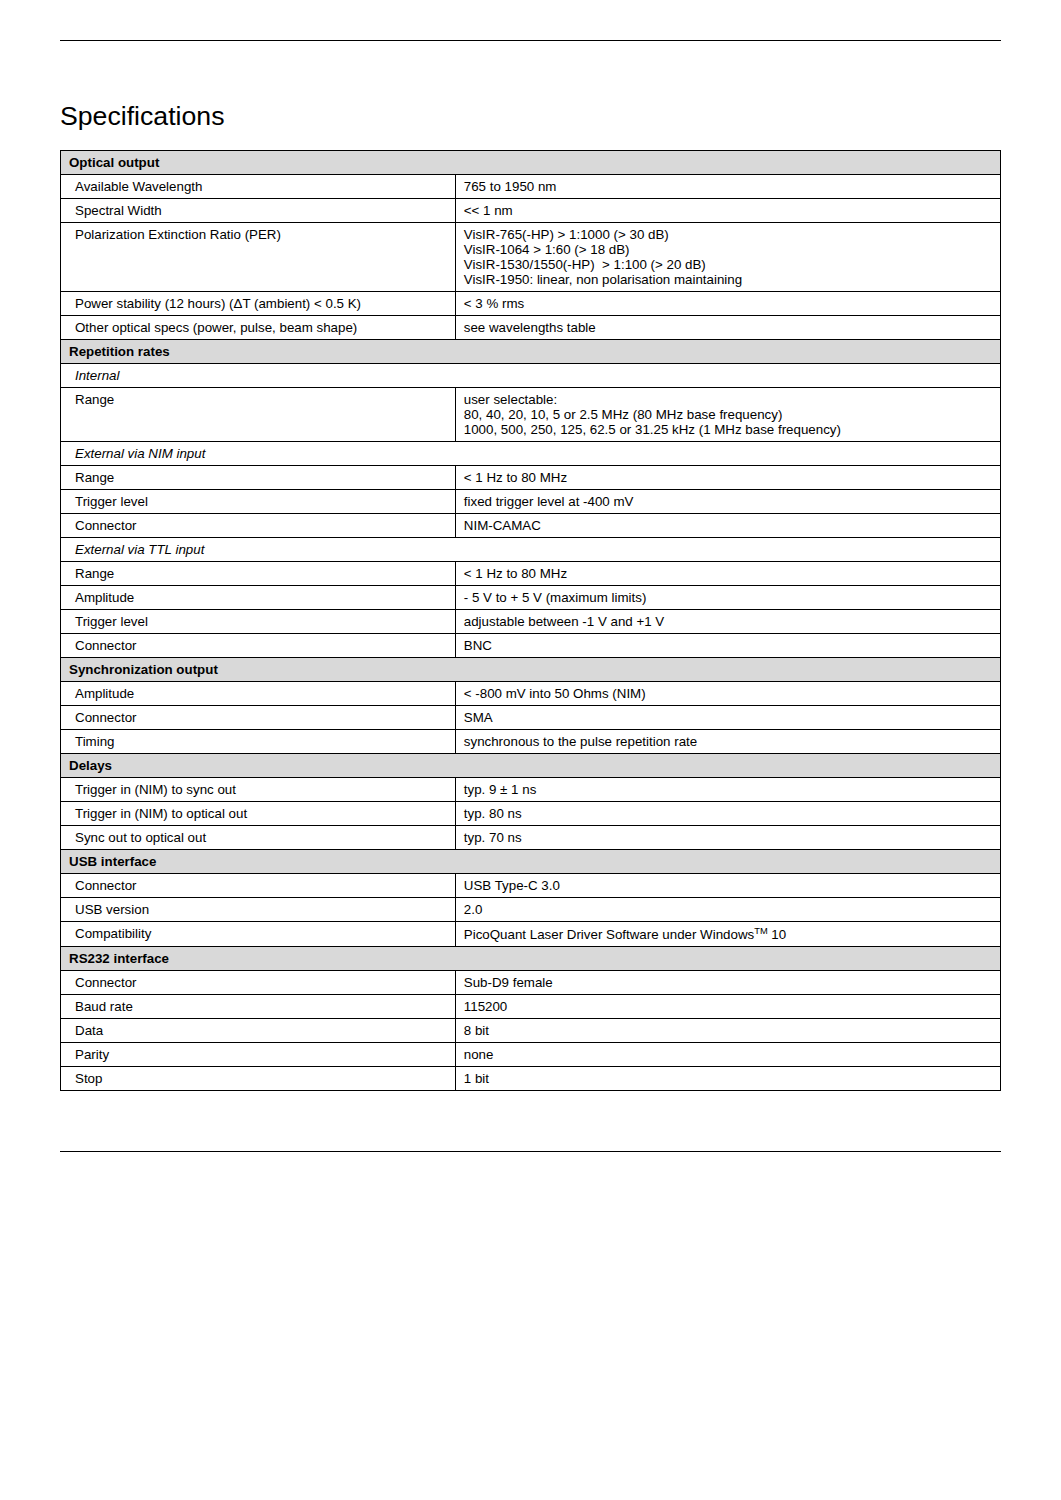Specifications
| Optical output |
| Available Wavelength | 765 to 1950 nm |
| Spectral Width | << 1 nm |
| Polarization Extinction Ratio (PER) | VisIR-765(-HP) > 1:1000 (> 30 dB) VisIR-1064 > 1:60 (> 18 dB) VisIR-1530/1550(-HP) > 1:100 (> 20 dB) VisIR-1950: linear, non polarisation maintaining |
| Power stability (12 hours) (ΔT (ambient) < 0.5 K) | < 3 % rms |
| Other optical specs (power, pulse, beam shape) | see wavelengths table |
| Repetition rates |
| Internal |
| Range | user selectable: 80, 40, 20, 10, 5 or 2.5 MHz (80 MHz base frequency) 1000, 500, 250, 125, 62.5 or 31.25 kHz (1 MHz base frequency) |
| External via NIM input |
| Range | < 1 Hz to 80 MHz |
| Trigger level | fixed trigger level at -400 mV |
| Connector | NIM-CAMAC |
| External via TTL input |
| Range | < 1 Hz to 80 MHz |
| Amplitude | - 5 V to + 5 V (maximum limits) |
| Trigger level | adjustable between -1 V and +1 V |
| Connector | BNC |
| Synchronization output |
| Amplitude | < -800 mV into 50 Ohms (NIM) |
| Connector | SMA |
| Timing | synchronous to the pulse repetition rate |
| Delays |
| Trigger in (NIM) to sync out | typ. 9 ± 1 ns |
| Trigger in (NIM) to optical out | typ. 80 ns |
| Sync out to optical out | typ. 70 ns |
| USB interface |
| Connector | USB Type-C 3.0 |
| USB version | 2.0 |
| Compatibility | PicoQuant Laser Driver Software under Windows TM 10 |
| RS232 interface |
| Connector | Sub-D9 female |
| Baud rate | 115200 |
| Data | 8 bit |
| Parity | none |
| Stop | 1 bit |